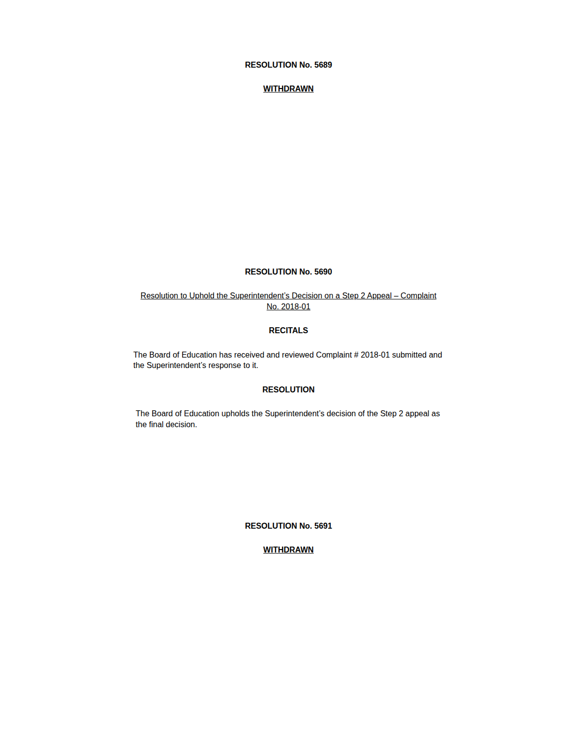RESOLUTION No. 5689
WITHDRAWN
RESOLUTION No. 5690
Resolution to Uphold the Superintendent’s Decision on a Step 2 Appeal – Complaint No. 2018-01
RECITALS
The Board of Education has received and reviewed Complaint # 2018-01 submitted and the Superintendent’s response to it.
RESOLUTION
The Board of Education upholds the Superintendent’s decision of the Step 2 appeal as the final decision.
RESOLUTION No. 5691
WITHDRAWN